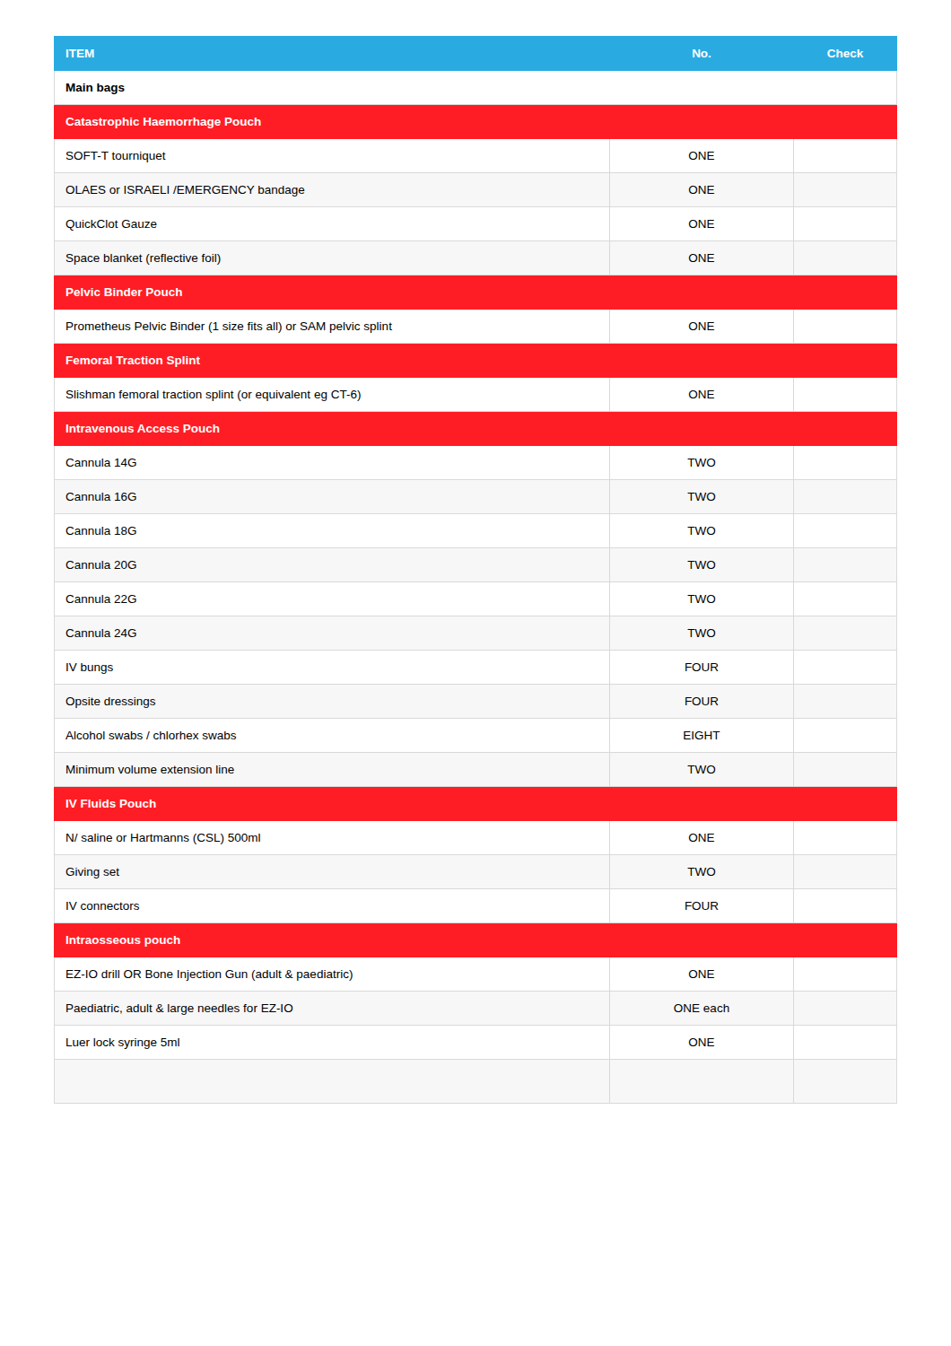| ITEM | No. | Check |
| --- | --- | --- |
| Main bags |
| Catastrophic Haemorrhage Pouch |
| SOFT-T tourniquet | ONE | |
| OLAES or ISRAELI /EMERGENCY bandage | ONE | |
| QuickClot Gauze | ONE | |
| Space blanket (reflective foil) | ONE | |
| Pelvic Binder Pouch |
| Prometheus Pelvic Binder (1 size fits all) or SAM pelvic splint | ONE | |
| Femoral Traction Splint |
| Slishman femoral traction splint (or equivalent eg CT-6) | ONE | |
| Intravenous Access Pouch |
| Cannula 14G | TWO | |
| Cannula 16G | TWO | |
| Cannula 18G | TWO | |
| Cannula 20G | TWO | |
| Cannula 22G | TWO | |
| Cannula 24G | TWO | |
| IV bungs | FOUR | |
| Opsite dressings | FOUR | |
| Alcohol swabs / chlorhex swabs | EIGHT | |
| Minimum volume extension line | TWO | |
| IV Fluids Pouch |
| N/ saline or Hartmanns (CSL) 500ml | ONE | |
| Giving set | TWO | |
| IV connectors | FOUR | |
| Intraosseous pouch |
| EZ-IO drill OR Bone Injection Gun (adult & paediatric) | ONE | |
| Paediatric, adult & large needles for EZ-IO | ONE each | |
| Luer lock syringe 5ml | ONE | |